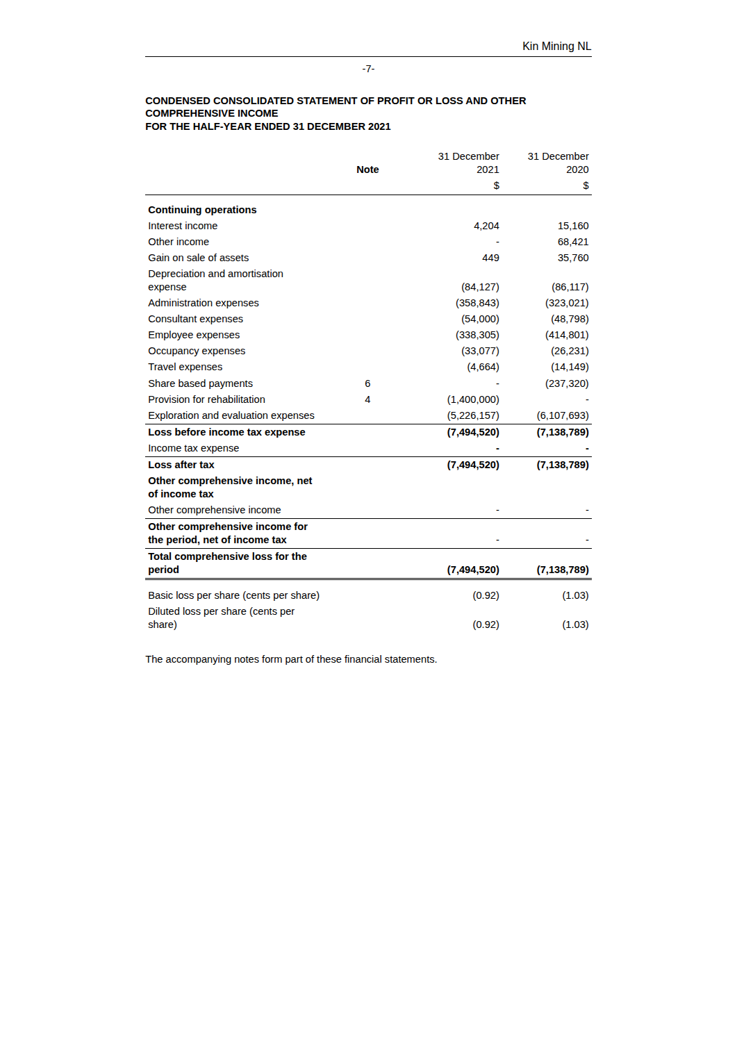Kin Mining NL
-7-
Condensed Consolidated Statement of Profit or Loss and Other Comprehensive Income
For the Half-Year Ended 31 December 2021
| | Note | 31 December 2021 | 31 December 2020 |
| --- | --- | --- | --- |
| | | $ | $ |
| Continuing operations | | | |
| Interest income | | 4,204 | 15,160 |
| Other income | | - | 68,421 |
| Gain on sale of assets | | 449 | 35,760 |
| Depreciation and amortisation expense | | (84,127) | (86,117) |
| Administration expenses | | (358,843) | (323,021) |
| Consultant expenses | | (54,000) | (48,798) |
| Employee expenses | | (338,305) | (414,801) |
| Occupancy expenses | | (33,077) | (26,231) |
| Travel expenses | | (4,664) | (14,149) |
| Share based payments | 6 | - | (237,320) |
| Provision for rehabilitation | 4 | (1,400,000) | - |
| Exploration and evaluation expenses | | (5,226,157) | (6,107,693) |
| Loss before income tax expense | | (7,494,520) | (7,138,789) |
| Income tax expense | | - | - |
| Loss after tax | | (7,494,520) | (7,138,789) |
| Other comprehensive income, net of income tax | | | |
| Other comprehensive income | | - | - |
| Other comprehensive income for the period, net of income tax | | - | - |
| Total comprehensive loss for the period | | (7,494,520) | (7,138,789) |
| Basic loss per share (cents per share) | | (0.92) | (1.03) |
| Diluted loss per share (cents per share) | | (0.92) | (1.03) |
The accompanying notes form part of these financial statements.